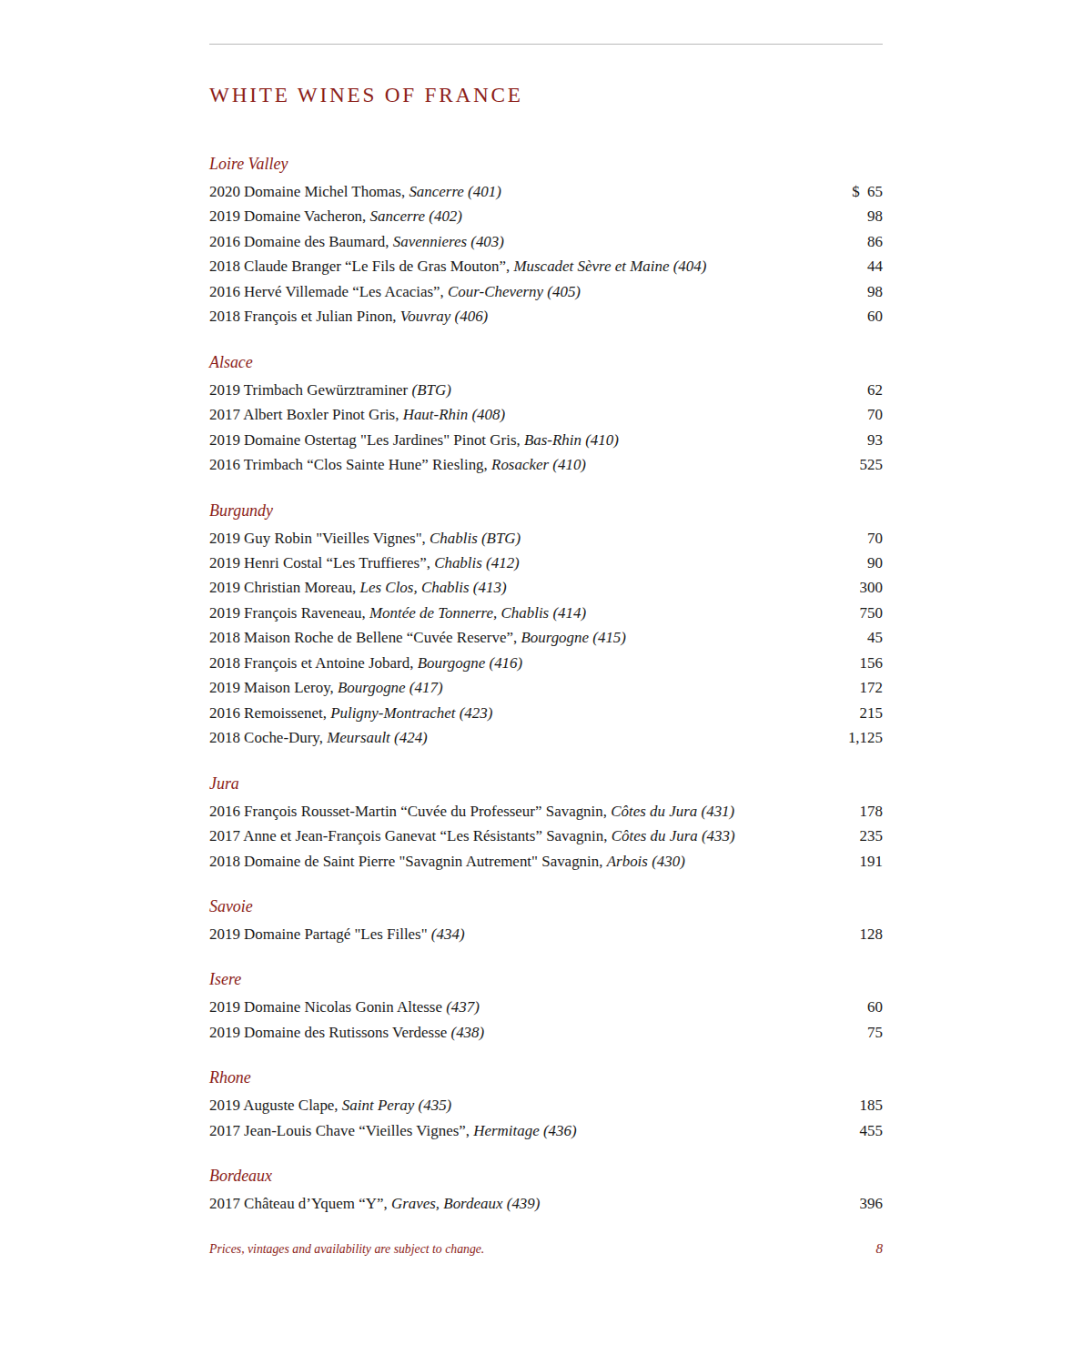White Wines of France
Loire Valley
2020 Domaine Michel Thomas, Sancerre (401)$ 65
2019 Domaine Vacheron, Sancerre (402) 98
2016 Domaine des Baumard, Savennieres (403) 86
2018 Claude Branger “Le Fils de Gras Mouton”, Muscadet Sèvre et Maine (404) 44
2016 Hervé Villemade “Les Acacias”, Cour-Cheverny (405) 98
2018 François et Julian Pinon, Vouvray (406) 60
Alsace
2019 Trimbach Gewürztraminer (BTG) 62
2017 Albert Boxler Pinot Gris, Haut-Rhin (408) 70
2019 Domaine Ostertag "Les Jardines" Pinot Gris, Bas-Rhin (410) 93
2016 Trimbach “Clos Sainte Hune” Riesling, Rosacker (410) 525
Burgundy
2019 Guy Robin "Vieilles Vignes", Chablis (BTG) 70
2019 Henri Costal “Les Truffieres”, Chablis (412) 90
2019 Christian Moreau, Les Clos, Chablis (413) 300
2019 François Raveneau, Montée de Tonnerre, Chablis (414) 750
2018 Maison Roche de Bellene “Cuvée Reserve”, Bourgogne (415) 45
2018 François et Antoine Jobard, Bourgogne (416) 156
2019 Maison Leroy, Bourgogne (417) 172
2016 Remoissenet, Puligny-Montrachet (423) 215
2018 Coche-Dury, Meursault (424) 1,125
Jura
2016 François Rousset-Martin “Cuvée du Professeur” Savagnin, Côtes du Jura (431) 178
2017 Anne et Jean-François Ganevat “Les Résistants” Savagnin, Côtes du Jura (433) 235
2018 Domaine de Saint Pierre "Savagnin Autrement" Savagnin, Arbois (430) 191
Savoie
2019 Domaine Partagé "Les Filles" (434) 128
Isere
2019 Domaine Nicolas Gonin Altesse (437) 60
2019 Domaine des Rutissons Verdesse (438) 75
Rhone
2019 Auguste Clape, Saint Peray (435) 185
2017 Jean-Louis Chave “Vieilles Vignes”, Hermitage (436) 455
Bordeaux
2017 Château d’Yquem “Y”, Graves, Bordeaux (439) 396
Prices, vintages and availability are subject to change.
8